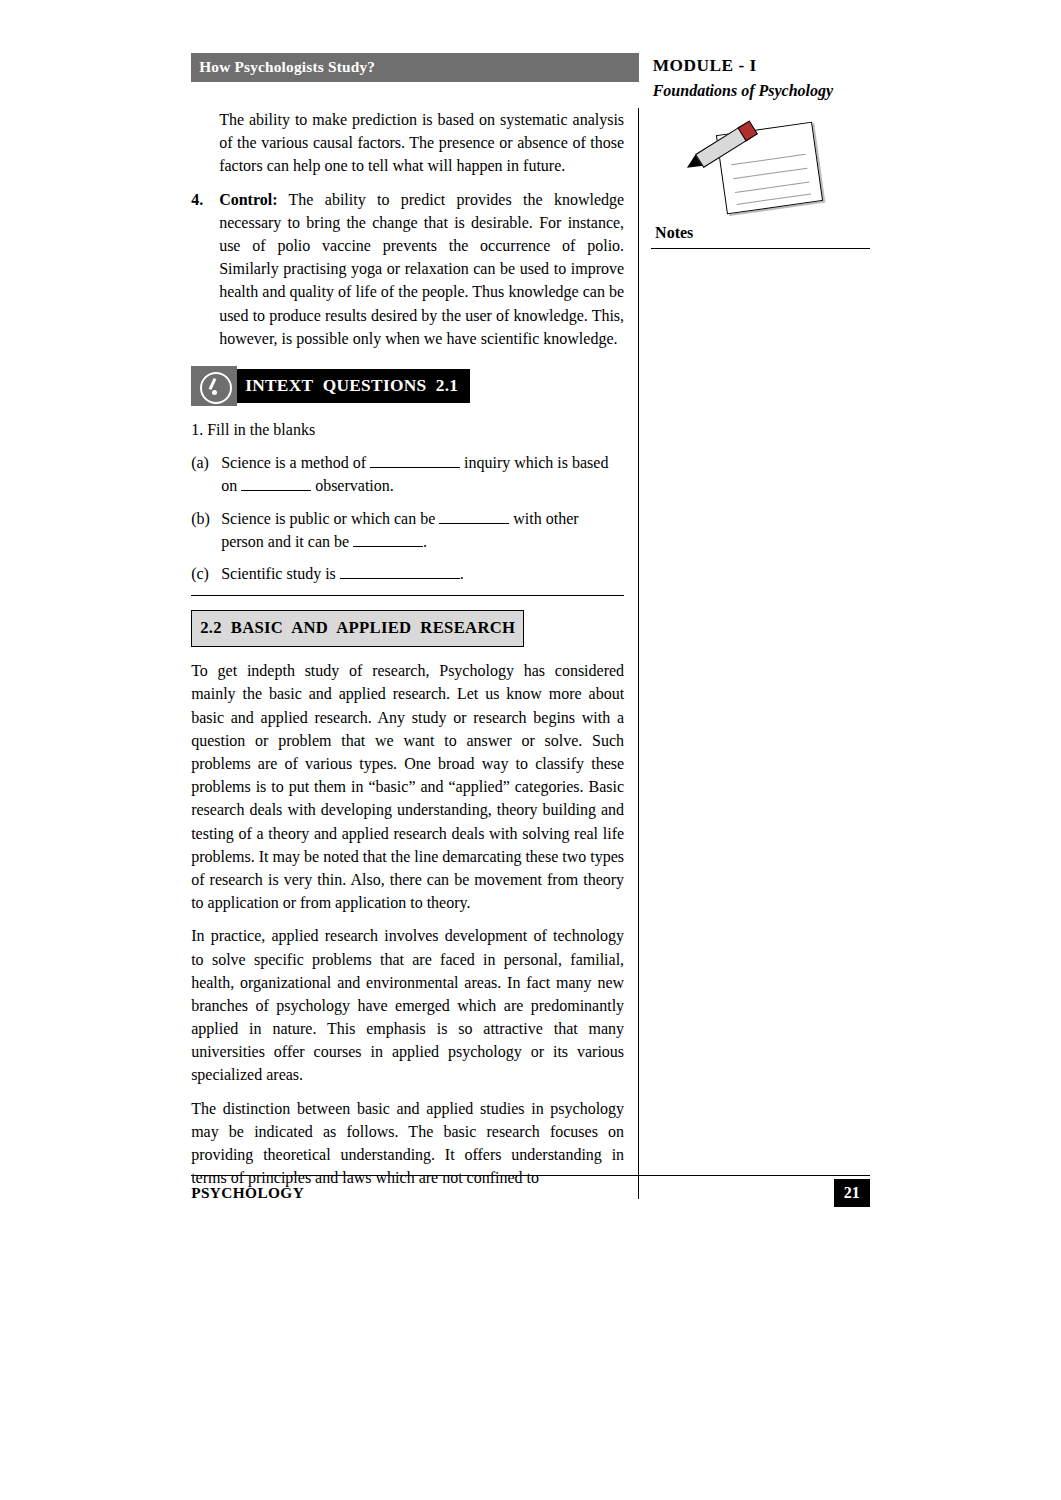How Psychologists Study?
MODULE - I
Foundations of Psychology
The ability to make prediction is based on systematic analysis of the various causal factors. The presence or absence of those factors can help one to tell what will happen in future.
4.
Control: The ability to predict provides the knowledge necessary to bring the change that is desirable. For instance, use of polio vaccine prevents the occurrence of polio. Similarly practising yoga or relaxation can be used to improve health and quality of life of the people. Thus knowledge can be used to produce results desired by the user of knowledge. This, however, is possible only when we have scientific knowledge.
INTEXT QUESTIONS 2.1
1. Fill in the blanks
(a)
Science is a method of inquiry which is based on observation.
(b)
Science is public or which can be with other person and it can be .
(c)
Scientific study is .
2.2 BASIC AND APPLIED RESEARCH
To get indepth study of research, Psychology has considered mainly the basic and applied research. Let us know more about basic and applied research. Any study or research begins with a question or problem that we want to answer or solve. Such problems are of various types. One broad way to classify these problems is to put them in “basic” and “applied” categories. Basic research deals with developing understanding, theory building and testing of a theory and applied research deals with solving real life problems. It may be noted that the line demarcating these two types of research is very thin. Also, there can be movement from theory to application or from application to theory.
In practice, applied research involves development of technology to solve specific problems that are faced in personal, familial, health, organizational and environmental areas. In fact many new branches of psychology have emerged which are predominantly applied in nature. This emphasis is so attractive that many universities offer courses in applied psychology or its various specialized areas.
The distinction between basic and applied studies in psychology may be indicated as follows. The basic research focuses on providing theoretical understanding. It offers understanding in terms of principles and laws which are not confined to
Notes
PSYCHOLOGY
21